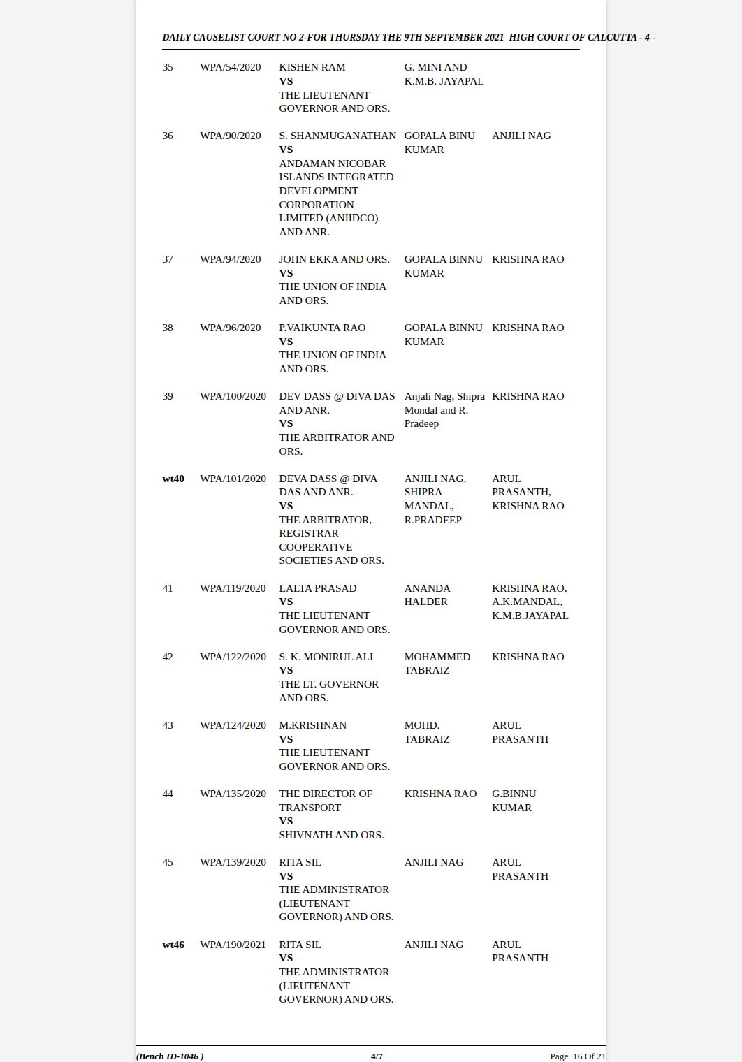DAILY CAUSELIST COURT NO 2-FOR THURSDAY THE 9TH SEPTEMBER 2021 HIGH COURT OF CALCUTTA - 4 -
| 35 | WPA/54/2020 | KISHEN RAM VS THE LIEUTENANT GOVERNOR AND ORS. | G. MINI AND K.M.B. JAYAPAL | |
| 36 | WPA/90/2020 | S. SHANMUGANATHAN VS ANDAMAN NICOBAR ISLANDS INTEGRATED DEVELOPMENT CORPORATION LIMITED (ANIIDCO) AND ANR. | GOPALA BINU KUMAR | ANJILI NAG |
| 37 | WPA/94/2020 | JOHN EKKA AND ORS. VS THE UNION OF INDIA AND ORS. | GOPALA BINNU KUMAR | KRISHNA RAO |
| 38 | WPA/96/2020 | P.VAIKUNTA RAO VS THE UNION OF INDIA AND ORS. | GOPALA BINNU KUMAR | KRISHNA RAO |
| 39 | WPA/100/2020 | DEV DASS @ DIVA DAS AND ANR. VS THE ARBITRATOR AND ORS. | Anjali Nag, Shipra Mondal and R. Pradeep | KRISHNA RAO |
| wt40 | WPA/101/2020 | DEVA DASS @ DIVA DAS AND ANR. VS THE ARBITRATOR, REGISTRAR COOPERATIVE SOCIETIES AND ORS. | ANJILI NAG, SHIPRA MANDAL, R.PRADEEP | ARUL PRASANTH, KRISHNA RAO |
| 41 | WPA/119/2020 | LALTA PRASAD VS THE LIEUTENANT GOVERNOR AND ORS. | ANANDA HALDER | KRISHNA RAO, A.K.MANDAL, K.M.B.JAYAPAL |
| 42 | WPA/122/2020 | S. K. MONIRUL ALI VS THE LT. GOVERNOR AND ORS. | MOHAMMED TABRAIZ | KRISHNA RAO |
| 43 | WPA/124/2020 | M.KRISHNAN VS THE LIEUTENANT GOVERNOR AND ORS. | MOHD. TABRAIZ | ARUL PRASANTH |
| 44 | WPA/135/2020 | THE DIRECTOR OF TRANSPORT VS SHIVNATH AND ORS. | KRISHNA RAO | G.BINNU KUMAR |
| 45 | WPA/139/2020 | RITA SIL VS THE ADMINISTRATOR (LIEUTENANT GOVERNOR) AND ORS. | ANJILI NAG | ARUL PRASANTH |
| wt46 | WPA/190/2021 | RITA SIL VS THE ADMINISTRATOR (LIEUTENANT GOVERNOR) AND ORS. | ANJILI NAG | ARUL PRASANTH |
(Bench ID-1046 )
4/7
Page 16 Of 21